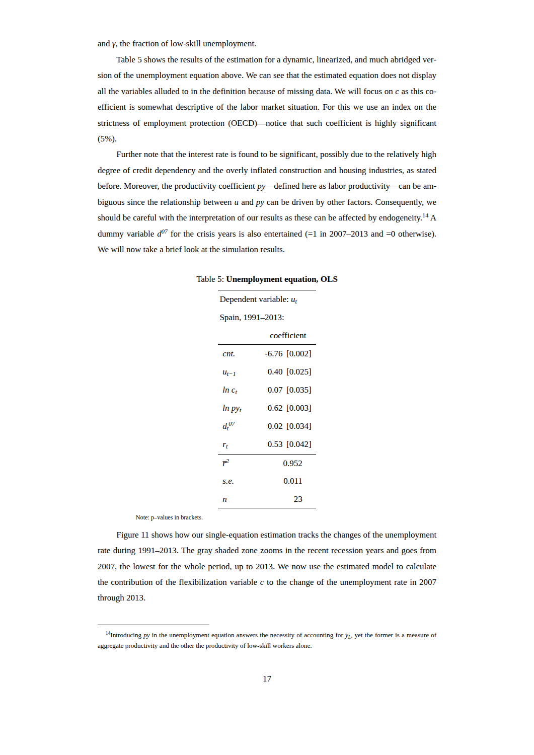and γ, the fraction of low-skill unemployment.
Table 5 shows the results of the estimation for a dynamic, linearized, and much abridged version of the unemployment equation above. We can see that the estimated equation does not display all the variables alluded to in the definition because of missing data. We will focus on c as this coefficient is somewhat descriptive of the labor market situation. For this we use an index on the strictness of employment protection (OECD)—notice that such coefficient is highly significant (5%).
Further note that the interest rate is found to be significant, possibly due to the relatively high degree of credit dependency and the overly inflated construction and housing industries, as stated before. Moreover, the productivity coefficient py—defined here as labor productivity—can be ambiguous since the relationship between u and py can be driven by other factors. Consequently, we should be careful with the interpretation of our results as these can be affected by endogeneity.14 A dummy variable d07 for the crisis years is also entertained (=1 in 2007–2013 and =0 otherwise). We will now take a brief look at the simulation results.
Table 5: Unemployment equation, OLS
| Dependent variable: u t |
| Spain, 1991–2013: |
| | coefficient |
| cnt. | -6.76 | [0.002] |
| u t−1 | 0.40 | [0.025] |
| ln c t | 0.07 | [0.035] |
| ln py t | 0.62 | [0.003] |
| d t 07 | 0.02 | [0.034] |
| r t | 0.53 | [0.042] |
| r̅ 2 | 0.952 |
| s.e. | 0.011 |
| n | 23 |
Note: p–values in brackets.
Figure 11 shows how our single-equation estimation tracks the changes of the unemployment rate during 1991–2013. The gray shaded zone zooms in the recent recession years and goes from 2007, the lowest for the whole period, up to 2013. We now use the estimated model to calculate the contribution of the flexibilization variable c to the change of the unemployment rate in 2007 through 2013.
14 Introducing py in the unemployment equation answers the necessity of accounting for yL, yet the former is a measure of aggregate productivity and the other the productivity of low-skill workers alone.
17